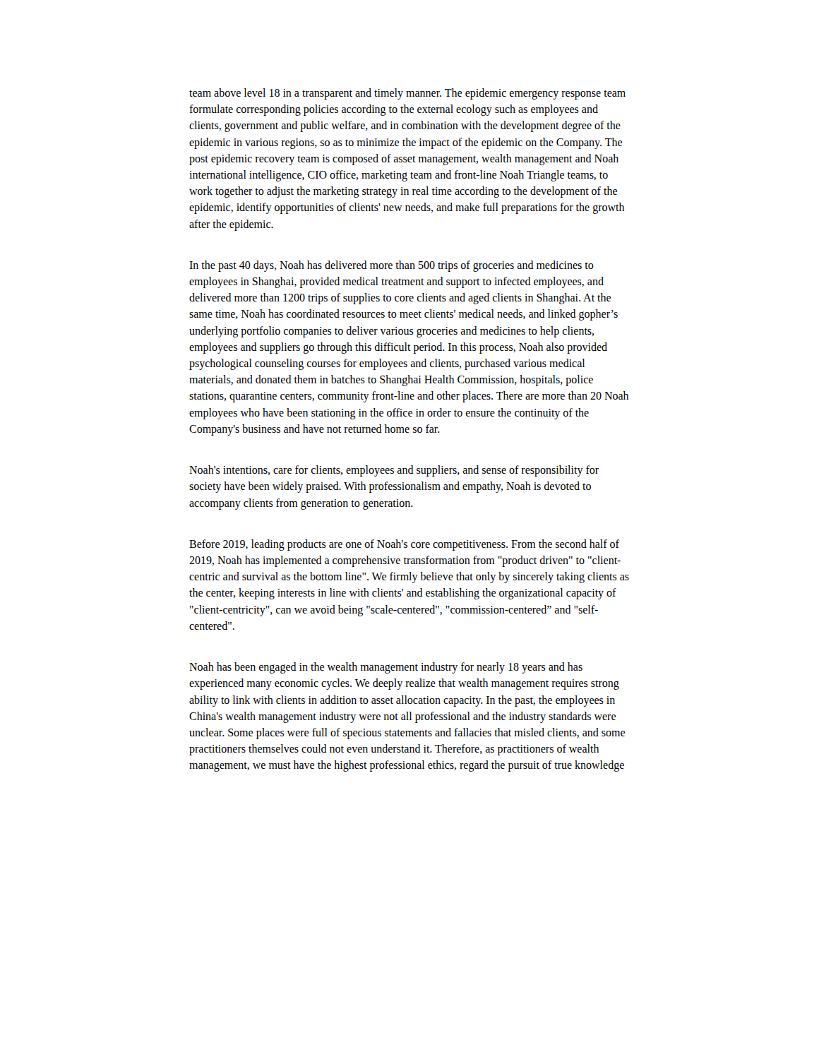team above level 18 in a transparent and timely manner. The epidemic emergency response team formulate corresponding policies according to the external ecology such as employees and clients, government and public welfare, and in combination with the development degree of the epidemic in various regions, so as to minimize the impact of the epidemic on the Company. The post epidemic recovery team is composed of asset management, wealth management and Noah international intelligence, CIO office, marketing team and front-line Noah Triangle teams, to work together to adjust the marketing strategy in real time according to the development of the epidemic, identify opportunities of clients' new needs, and make full preparations for the growth after the epidemic.
In the past 40 days, Noah has delivered more than 500 trips of groceries and medicines to employees in Shanghai, provided medical treatment and support to infected employees, and delivered more than 1200 trips of supplies to core clients and aged clients in Shanghai. At the same time, Noah has coordinated resources to meet clients' medical needs, and linked gopher’s underlying portfolio companies to deliver various groceries and medicines to help clients, employees and suppliers go through this difficult period. In this process, Noah also provided psychological counseling courses for employees and clients, purchased various medical materials, and donated them in batches to Shanghai Health Commission, hospitals, police stations, quarantine centers, community front-line and other places. There are more than 20 Noah employees who have been stationing in the office in order to ensure the continuity of the Company's business and have not returned home so far.
Noah's intentions, care for clients, employees and suppliers, and sense of responsibility for society have been widely praised. With professionalism and empathy, Noah is devoted to accompany clients from generation to generation.
Before 2019, leading products are one of Noah's core competitiveness. From the second half of 2019, Noah has implemented a comprehensive transformation from "product driven" to "client-centric and survival as the bottom line". We firmly believe that only by sincerely taking clients as the center, keeping interests in line with clients' and establishing the organizational capacity of "client-centricity", can we avoid being "scale-centered", "commission-centered” and "self-centered".
Noah has been engaged in the wealth management industry for nearly 18 years and has experienced many economic cycles. We deeply realize that wealth management requires strong ability to link with clients in addition to asset allocation capacity. In the past, the employees in China's wealth management industry were not all professional and the industry standards were unclear. Some places were full of specious statements and fallacies that misled clients, and some practitioners themselves could not even understand it. Therefore, as practitioners of wealth management, we must have the highest professional ethics, regard the pursuit of true knowledge